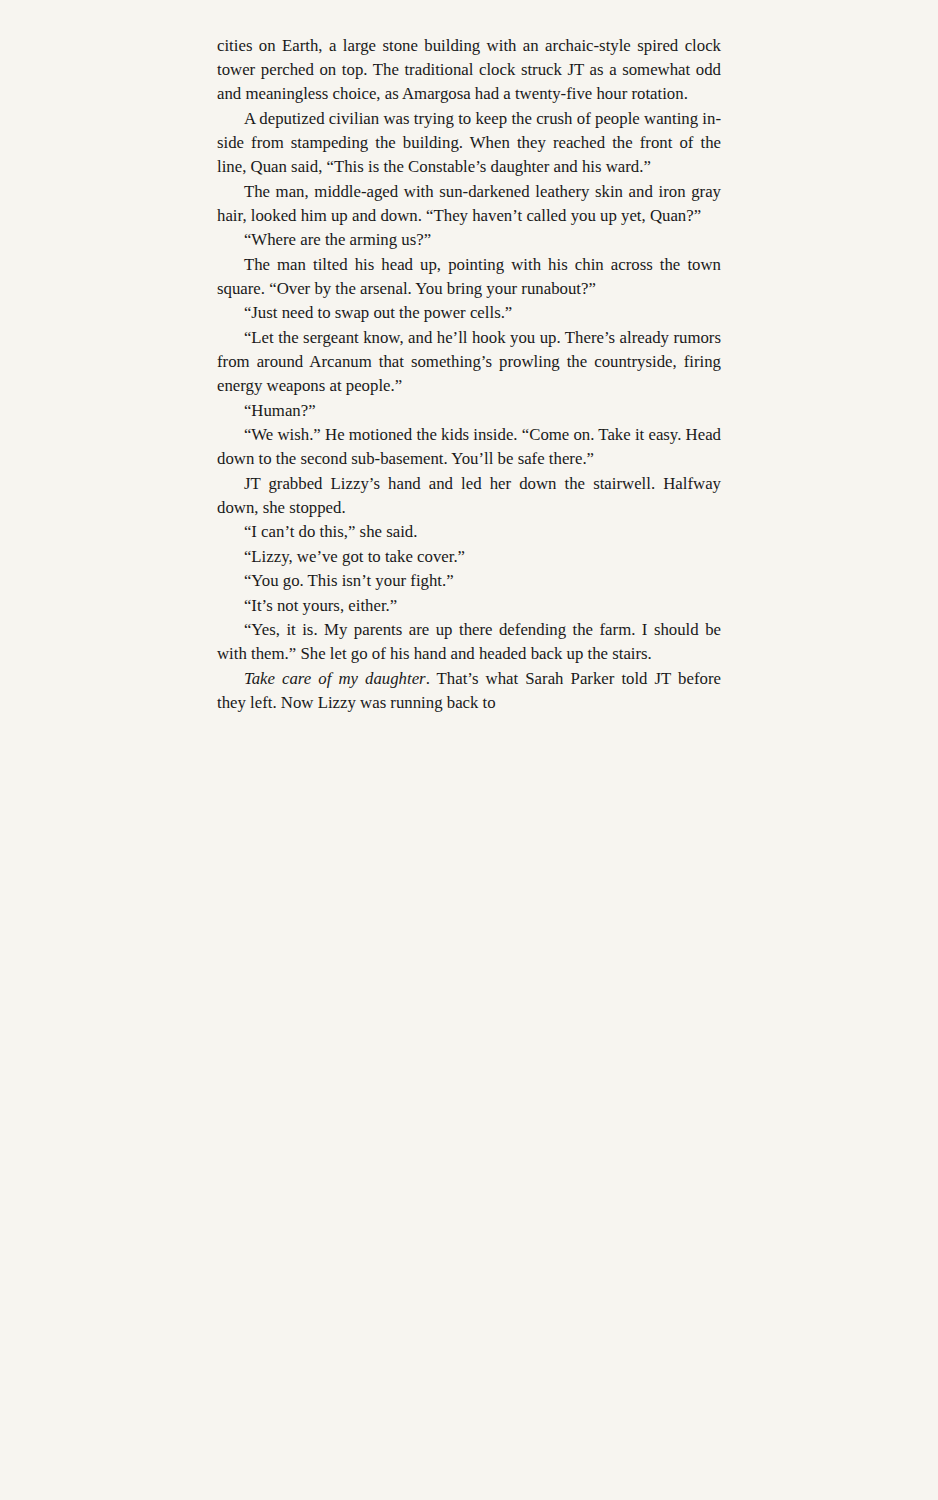cities on Earth, a large stone building with an archaic-style spired clock tower perched on top. The traditional clock struck JT as a somewhat odd and meaningless choice, as Amargosa had a twenty-five hour rotation.
A deputized civilian was trying to keep the crush of people wanting inside from stampeding the building. When they reached the front of the line, Quan said, “This is the Constable’s daughter and his ward.”
The man, middle-aged with sun-darkened leathery skin and iron gray hair, looked him up and down. “They haven’t called you up yet, Quan?”
“Where are the arming us?”
The man tilted his head up, pointing with his chin across the town square. “Over by the arsenal. You bring your runabout?”
“Just need to swap out the power cells.”
“Let the sergeant know, and he’ll hook you up. There’s already rumors from around Arcanum that something’s prowling the countryside, firing energy weapons at people.”
“Human?”
“We wish.” He motioned the kids inside. “Come on. Take it easy. Head down to the second sub-basement. You’ll be safe there.”
JT grabbed Lizzy’s hand and led her down the stairwell. Halfway down, she stopped.
“I can’t do this,” she said.
“Lizzy, we’ve got to take cover.”
“You go. This isn’t your fight.”
“It’s not yours, either.”
“Yes, it is. My parents are up there defending the farm. I should be with them.” She let go of his hand and headed back up the stairs.
Take care of my daughter. That’s what Sarah Parker told JT before they left. Now Lizzy was running back to